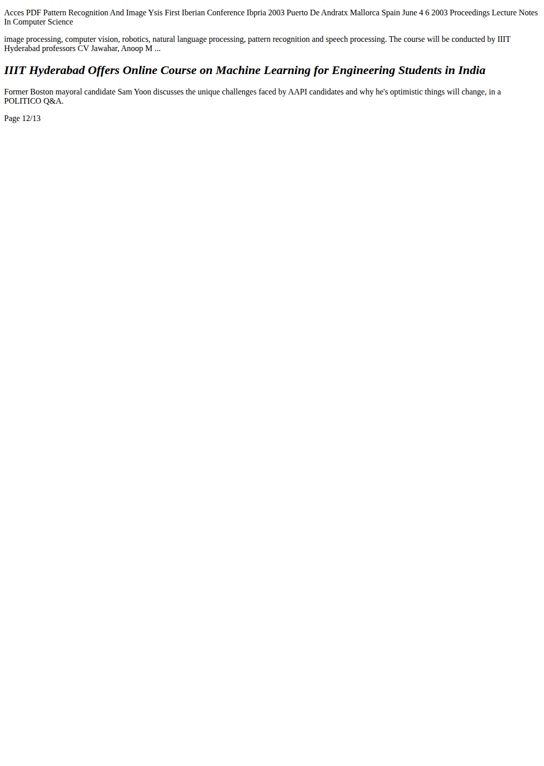Acces PDF Pattern Recognition And Image Ysis First Iberian Conference Ibpria 2003 Puerto De Andratx Mallorca Spain June 4 6 2003 Proceedings Lecture Notes In Computer Science
image processing, computer vision, robotics, natural language processing, pattern recognition and speech processing. The course will be conducted by IIIT Hyderabad professors CV Jawahar, Anoop M ...
IIIT Hyderabad Offers Online Course on Machine Learning for Engineering Students in India
Former Boston mayoral candidate Sam Yoon discusses the unique challenges faced by AAPI candidates and why he's optimistic things will change, in a POLITICO Q&A.
Page 12/13